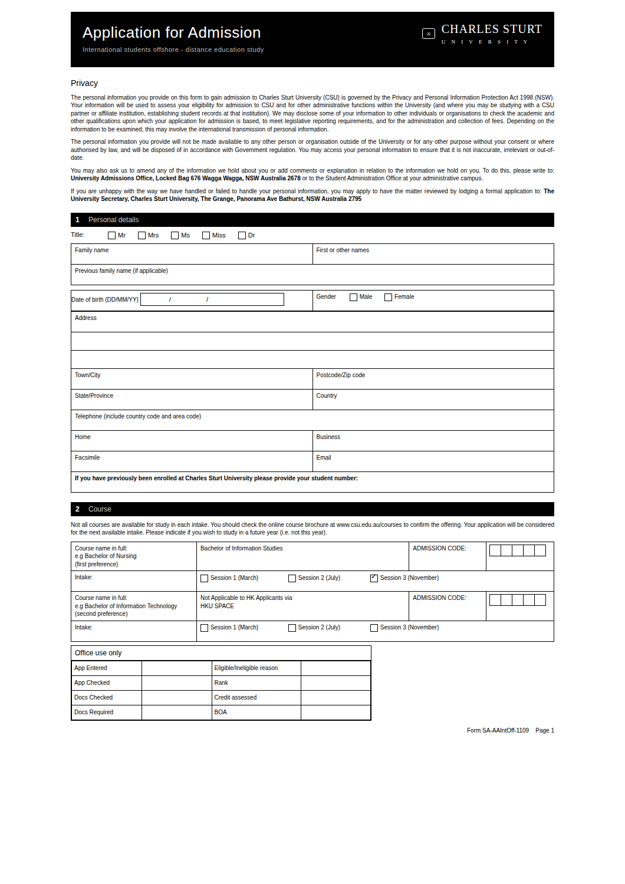Application for Admission
International students offshore - distance education study
⚔ CHARLES STURT
U N I V E R S I T Y
Privacy
The personal information you provide on this form to gain admission to Charles Sturt University (CSU) is governed by the Privacy and Personal Information Protection Act 1998 (NSW). Your information will be used to assess your eligibility for admission to CSU and for other administrative functions within the University (and where you may be studying with a CSU partner or affiliate institution, establishing student records at that institution). We may disclose some of your information to other individuals or organisations to check the academic and other qualifications upon which your application for admission is based, to meet legislative reporting requirements, and for the administration and collection of fees. Depending on the information to be examined, this may involve the international transmission of personal information.
The personal information you provide will not be made available to any other person or organisation outside of the University or for any other purpose without your consent or where authorised by law, and will be disposed of in accordance with Government regulation. You may access your personal information to ensure that it is not inaccurate, irrelevant or out-of-date.
You may also ask us to amend any of the information we hold about you or add comments or explanation in relation to the information we hold on you. To do this, please write to: University Admissions Office, Locked Bag 676 Wagga Wagga, NSW Australia 2678 or to the Student Administration Office at your administrative campus.
If you are unhappy with the way we have handled or failed to handle your personal information, you may apply to have the matter reviewed by lodging a formal application to: The University Secretary, Charles Sturt University, The Grange, Panorama Ave Bathurst, NSW Australia 2795
1 Personal details
Title: Mr Mrs Ms Miss Dr
| Family name | First or other names |
| Previous family name (if applicable) |
| Date of birth (DD/MM/YY) / / | Gender Male Female |
| Address |
| Town/City | Postcode/Zip code |
| State/Province | Country |
| Telephone (include country code and area code) |
| Home | Business |
| Facsimile | Email |
| If you have previously been enrolled at Charles Sturt University please provide your student number: |
2 Course
Not all courses are available for study in each intake. You should check the online course brochure at www.csu.edu.au/courses to confirm the offering. Your application will be considered for the next available intake. Please indicate if you wish to study in a future year (i.e. not this year).
| Course name in full: e.g Bachelor of Nursing (first preference) | Bachelor of Information Studies | ADMISSION CODE: | |
| Intake: | Session 1 (March) Session 2 (July) Session 3 (November) |
| Course name in full: e.g Bachelor of Information Technology (second preference) | Not Applicable to HK Applicants via HKU SPACE | ADMISSION CODE: | |
| Intake: | Session 1 (March) Session 2 (July) Session 3 (November) |
Office use only
| App Entered | | Eligible/Ineligible reason | |
| App Checked | | Rank | |
| Docs Checked | | Credit assessed | |
| Docs Required | | BOA | |
Form SA-AAIntOff-1109 Page 1